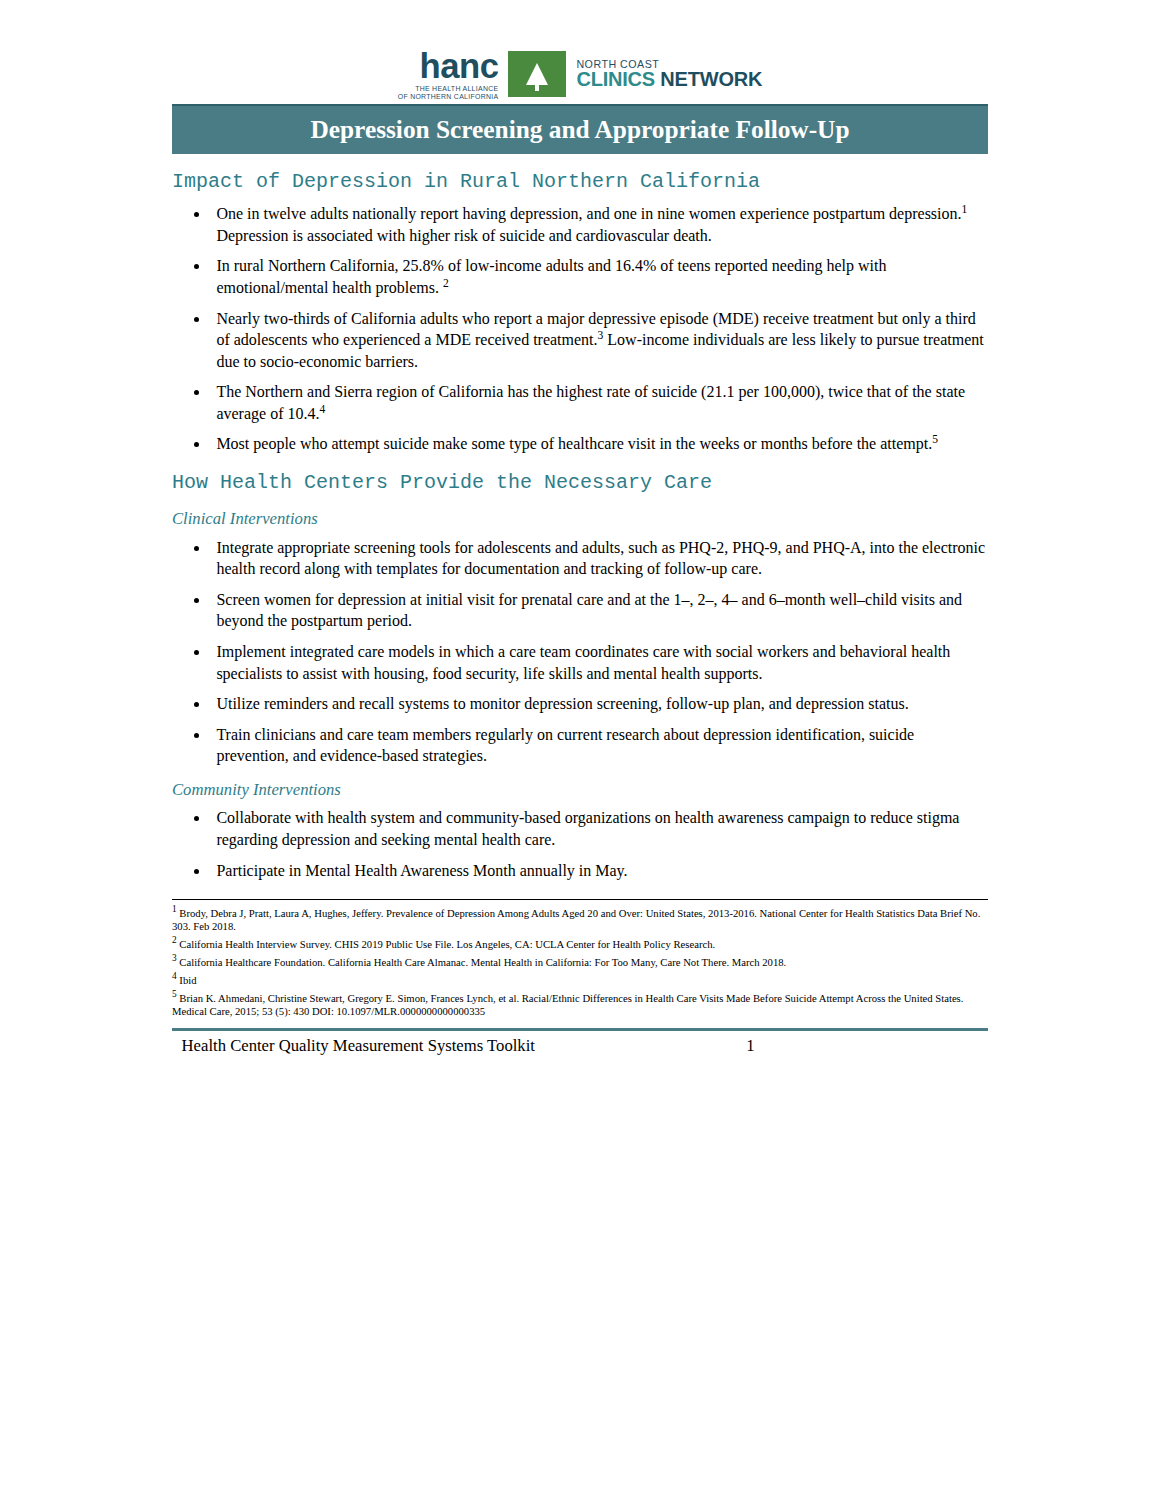hanc The Health Alliance
of Northern California North Coast CLINICS NETWORK
Depression Screening and Appropriate Follow-Up
Impact of Depression in Rural Northern California
One in twelve adults nationally report having depression, and one in nine women experience postpartum depression.1 Depression is associated with higher risk of suicide and cardiovascular death.
In rural Northern California, 25.8% of low-income adults and 16.4% of teens reported needing help with emotional/mental health problems. 2
Nearly two-thirds of California adults who report a major depressive episode (MDE) receive treatment but only a third of adolescents who experienced a MDE received treatment.3 Low-income individuals are less likely to pursue treatment due to socio-economic barriers.
The Northern and Sierra region of California has the highest rate of suicide (21.1 per 100,000), twice that of the state average of 10.4.4
Most people who attempt suicide make some type of healthcare visit in the weeks or months before the attempt.5
How Health Centers Provide the Necessary Care
Clinical Interventions
Integrate appropriate screening tools for adolescents and adults, such as PHQ-2, PHQ-9, and PHQ-A, into the electronic health record along with templates for documentation and tracking of follow-up care.
Screen women for depression at initial visit for prenatal care and at the 1–, 2–, 4– and 6–month well–child visits and beyond the postpartum period.
Implement integrated care models in which a care team coordinates care with social workers and behavioral health specialists to assist with housing, food security, life skills and mental health supports.
Utilize reminders and recall systems to monitor depression screening, follow-up plan, and depression status.
Train clinicians and care team members regularly on current research about depression identification, suicide prevention, and evidence-based strategies.
Community Interventions
Collaborate with health system and community-based organizations on health awareness campaign to reduce stigma regarding depression and seeking mental health care.
Participate in Mental Health Awareness Month annually in May.
1 Brody, Debra J, Pratt, Laura A, Hughes, Jeffery. Prevalence of Depression Among Adults Aged 20 and Over: United States, 2013-2016. National Center for Health Statistics Data Brief No. 303. Feb 2018.
2 California Health Interview Survey. CHIS 2019 Public Use File. Los Angeles, CA: UCLA Center for Health Policy Research.
3 California Healthcare Foundation. California Health Care Almanac. Mental Health in California: For Too Many, Care Not There. March 2018.
4 Ibid
5 Brian K. Ahmedani, Christine Stewart, Gregory E. Simon, Frances Lynch, et al. Racial/Ethnic Differences in Health Care Visits Made Before Suicide Attempt Across the United States. Medical Care, 2015; 53 (5): 430 DOI: 10.1097/MLR.0000000000000335
Health Center Quality Measurement Systems Toolkit 1